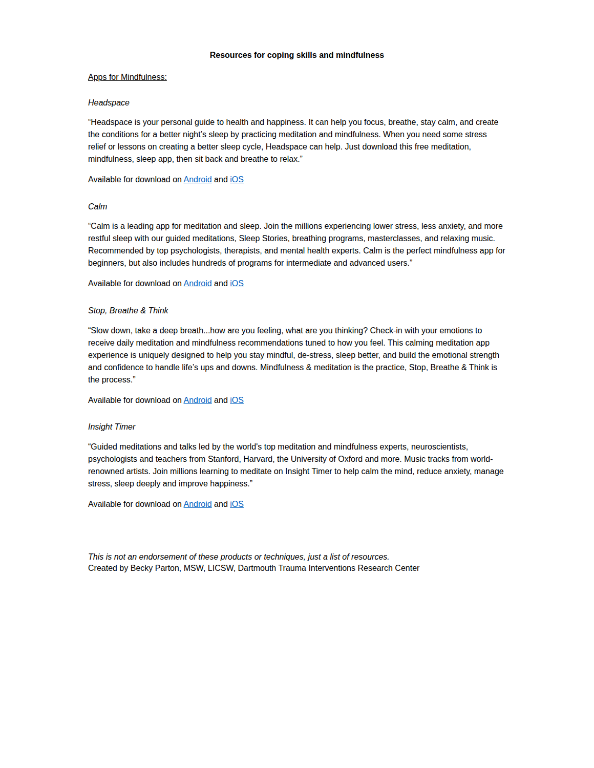Resources for coping skills and mindfulness
Apps for Mindfulness:
Headspace
“Headspace is your personal guide to health and happiness. It can help you focus, breathe, stay calm, and create the conditions for a better night’s sleep by practicing meditation and mindfulness. When you need some stress relief or lessons on creating a better sleep cycle, Headspace can help. Just download this free meditation, mindfulness, sleep app, then sit back and breathe to relax.”
Available for download on Android and iOS
Calm
“Calm is a leading app for meditation and sleep. Join the millions experiencing lower stress, less anxiety, and more restful sleep with our guided meditations, Sleep Stories, breathing programs, masterclasses, and relaxing music. Recommended by top psychologists, therapists, and mental health experts. Calm is the perfect mindfulness app for beginners, but also includes hundreds of programs for intermediate and advanced users.”
Available for download on Android and iOS
Stop, Breathe & Think
“Slow down, take a deep breath...how are you feeling, what are you thinking? Check-in with your emotions to receive daily meditation and mindfulness recommendations tuned to how you feel. This calming meditation app experience is uniquely designed to help you stay mindful, de-stress, sleep better, and build the emotional strength and confidence to handle life’s ups and downs. Mindfulness & meditation is the practice, Stop, Breathe & Think is the process.”
Available for download on Android and iOS
Insight Timer
“Guided meditations and talks led by the world's top meditation and mindfulness experts, neuroscientists, psychologists and teachers from Stanford, Harvard, the University of Oxford and more. Music tracks from world-renowned artists. Join millions learning to meditate on Insight Timer to help calm the mind, reduce anxiety, manage stress, sleep deeply and improve happiness.”
Available for download on Android and iOS
This is not an endorsement of these products or techniques, just a list of resources.
Created by Becky Parton, MSW, LICSW, Dartmouth Trauma Interventions Research Center